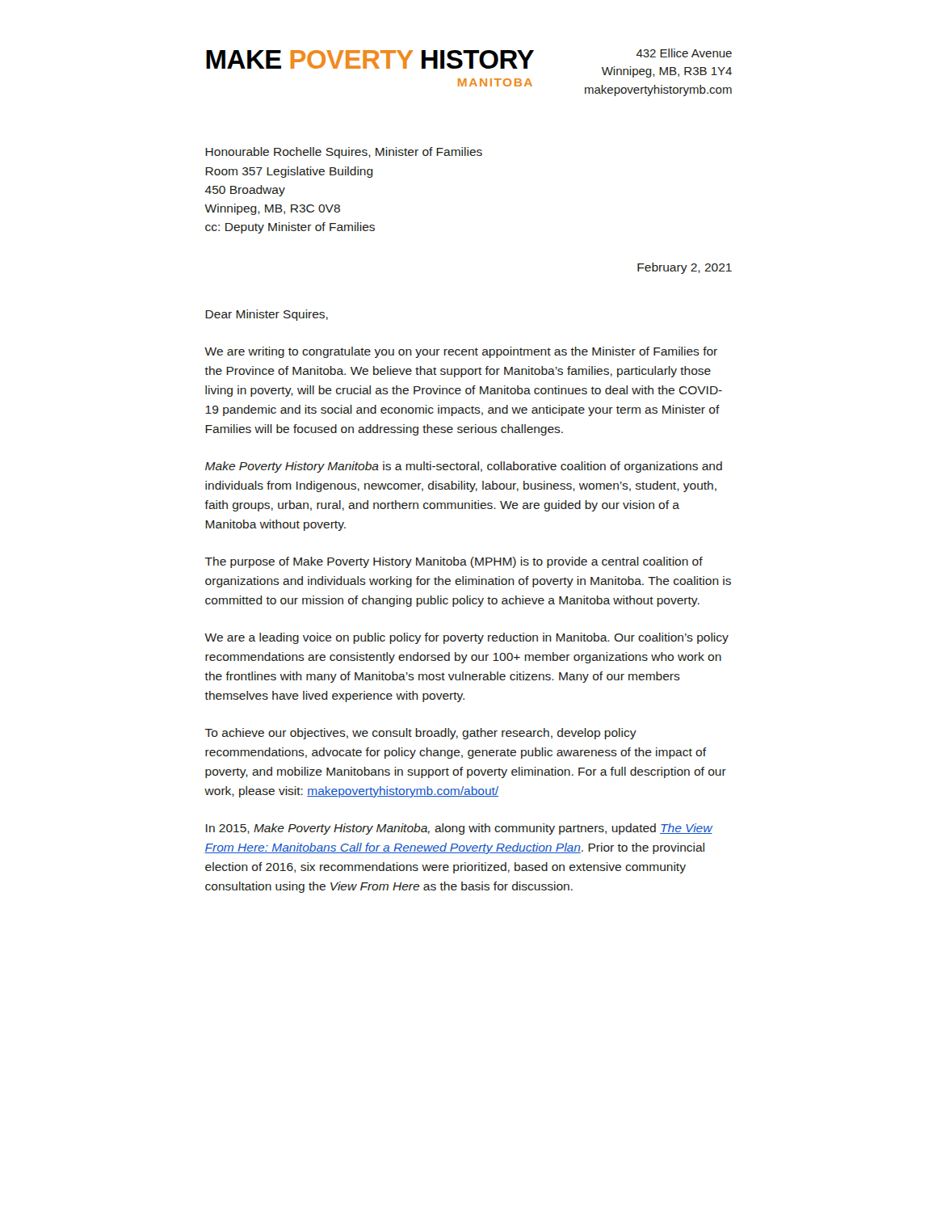MAKE POVERTY HISTORY
MANITOBA
432 Ellice Avenue
Winnipeg, MB, R3B 1Y4
makepovertyhistorymb.com
Honourable Rochelle Squires, Minister of Families
Room 357 Legislative Building
450 Broadway
Winnipeg, MB, R3C 0V8
cc: Deputy Minister of Families
February 2, 2021
Dear Minister Squires,
We are writing to congratulate you on your recent appointment as the Minister of Families for the Province of Manitoba. We believe that support for Manitoba’s families, particularly those living in poverty, will be crucial as the Province of Manitoba continues to deal with the COVID-19 pandemic and its social and economic impacts, and we anticipate your term as Minister of Families will be focused on addressing these serious challenges.
Make Poverty History Manitoba is a multi-sectoral, collaborative coalition of organizations and individuals from Indigenous, newcomer, disability, labour, business, women’s, student, youth, faith groups, urban, rural, and northern communities. We are guided by our vision of a Manitoba without poverty.
The purpose of Make Poverty History Manitoba (MPHM) is to provide a central coalition of organizations and individuals working for the elimination of poverty in Manitoba. The coalition is committed to our mission of changing public policy to achieve a Manitoba without poverty.
We are a leading voice on public policy for poverty reduction in Manitoba. Our coalition’s policy recommendations are consistently endorsed by our 100+ member organizations who work on the frontlines with many of Manitoba’s most vulnerable citizens. Many of our members themselves have lived experience with poverty.
To achieve our objectives, we consult broadly, gather research, develop policy recommendations, advocate for policy change, generate public awareness of the impact of poverty, and mobilize Manitobans in support of poverty elimination. For a full description of our work, please visit: makepovertyhistorymb.com/about/
In 2015, Make Poverty History Manitoba, along with community partners, updated The View From Here: Manitobans Call for a Renewed Poverty Reduction Plan. Prior to the provincial election of 2016, six recommendations were prioritized, based on extensive community consultation using the View From Here as the basis for discussion.